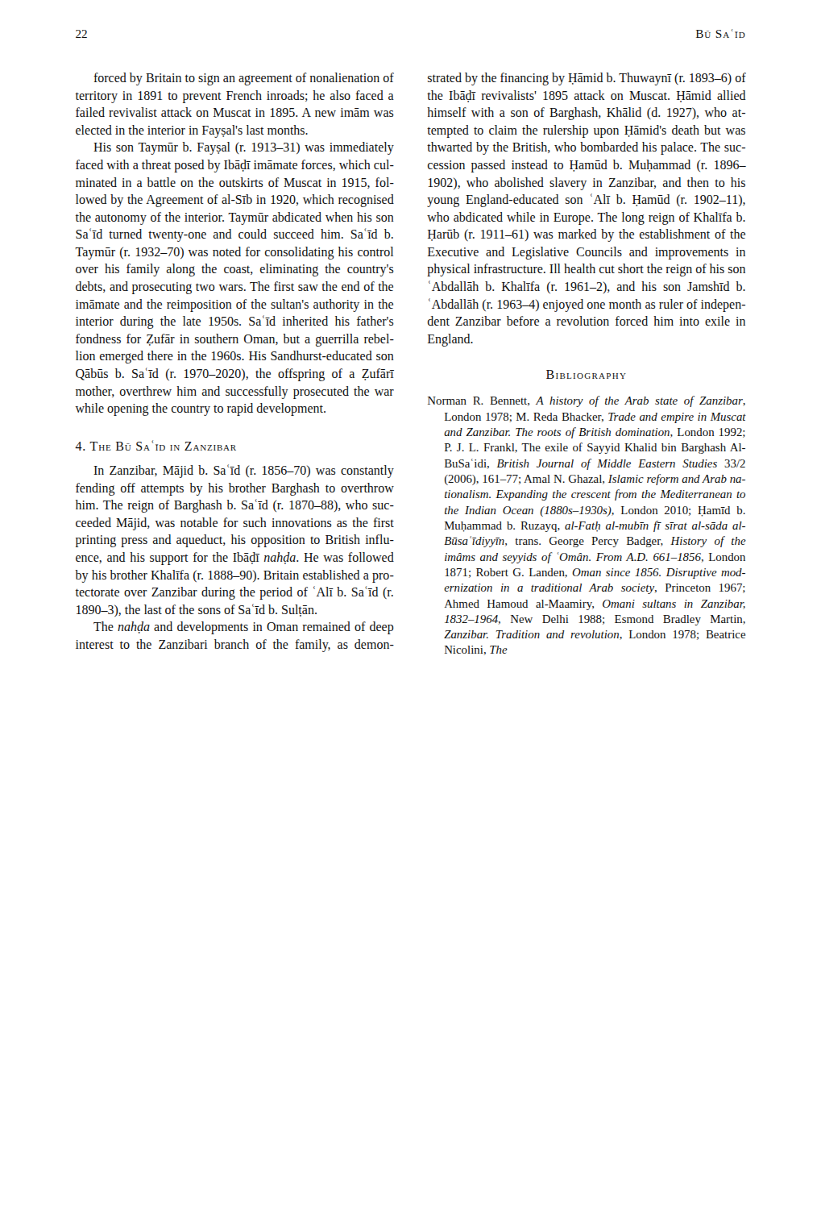22 Bū Saʿīd
forced by Britain to sign an agreement of nonalienation of territory in 1891 to prevent French inroads; he also faced a failed revivalist attack on Muscat in 1895. A new imām was elected in the interior in Fayṣal's last months.
His son Taymūr b. Fayṣal (r. 1913–31) was immediately faced with a threat posed by Ibāḍī imāmate forces, which culminated in a battle on the outskirts of Muscat in 1915, followed by the Agreement of al-Sīb in 1920, which recognised the autonomy of the interior. Taymūr abdicated when his son Saʿīd turned twenty-one and could succeed him. Saʿīd b. Taymūr (r. 1932–70) was noted for consolidating his control over his family along the coast, eliminating the country's debts, and prosecuting two wars. The first saw the end of the imāmate and the reimposition of the sultan's authority in the interior during the late 1950s. Saʿīd inherited his father's fondness for Ẓufār in southern Oman, but a guerrilla rebellion emerged there in the 1960s. His Sandhurst-educated son Qābūs b. Saʿīd (r. 1970–2020), the offspring of a Ẓufārī mother, overthrew him and successfully prosecuted the war while opening the country to rapid development.
4. The Bū Saʿīd in Zanzibar
In Zanzibar, Mājid b. Saʿīd (r. 1856–70) was constantly fending off attempts by his brother Barghash to overthrow him. The reign of Barghash b. Saʿīd (r. 1870–88), who succeeded Mājid, was notable for such innovations as the first printing press and aqueduct, his opposition to British influence, and his support for the Ibāḍī nahḍa. He was followed by his brother Khalīfa (r. 1888–90). Britain established a protectorate over Zanzibar during the period of ʿAlī b. Saʿīd (r. 1890–3), the last of the sons of Saʿīd b. Sulṭān.
The nahḍa and developments in Oman remained of deep interest to the Zanzibari branch of the family, as demonstrated by the financing by Ḥāmid b. Thuwaynī (r. 1893–6) of the Ibāḍī revivalists' 1895 attack on Muscat. Ḥāmid allied himself with a son of Barghash, Khālid (d. 1927), who attempted to claim the rulership upon Ḥāmid's death but was thwarted by the British, who bombarded his palace. The succession passed instead to Ḥamūd b. Muḥammad (r. 1896–1902), who abolished slavery in Zanzibar, and then to his young England-educated son ʿAlī b. Ḥamūd (r. 1902–11), who abdicated while in Europe. The long reign of Khalīfa b. Ḥarūb (r. 1911–61) was marked by the establishment of the Executive and Legislative Councils and improvements in physical infrastructure. Ill health cut short the reign of his son ʿAbdallāh b. Khalīfa (r. 1961–2), and his son Jamshīd b. ʿAbdallāh (r. 1963–4) enjoyed one month as ruler of independent Zanzibar before a revolution forced him into exile in England.
Bibliography
Norman R. Bennett, A history of the Arab state of Zanzibar, London 1978; M. Reda Bhacker, Trade and empire in Muscat and Zanzibar. The roots of British domination, London 1992; P. J. L. Frankl, The exile of Sayyid Khalid bin Barghash Al-BuSaʿidi, British Journal of Middle Eastern Studies 33/2 (2006), 161–77; Amal N. Ghazal, Islamic reform and Arab nationalism. Expanding the crescent from the Mediterranean to the Indian Ocean (1880s–1930s), London 2010; Ḥamīd b. Muḥammad b. Ruzayq, al-Fatḥ al-mubīn fī sīrat al-sāda al-Būsaʿīdiyyīn, trans. George Percy Badger, History of the imâms and seyyids of ʿOmân. From A.D. 661–1856, London 1871; Robert G. Landen, Oman since 1856. Disruptive modernization in a traditional Arab society, Princeton 1967; Ahmed Hamoud al-Maamiry, Omani sultans in Zanzibar, 1832–1964, New Delhi 1988; Esmond Bradley Martin, Zanzibar. Tradition and revolution, London 1978; Beatrice Nicolini, The